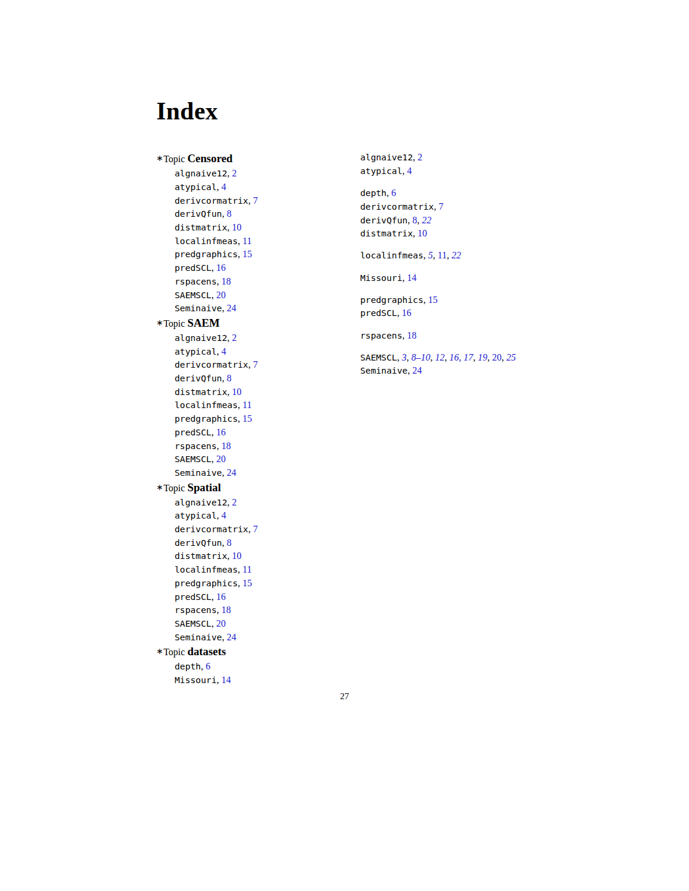Index
∗Topic Censored
algnaive12, 2
atypical, 4
derivcormatrix, 7
derivQfun, 8
distmatrix, 10
localinfmeas, 11
predgraphics, 15
predSCL, 16
rspacens, 18
SAEMSCL, 20
Seminaive, 24
∗Topic SAEM
algnaive12, 2
atypical, 4
derivcormatrix, 7
derivQfun, 8
distmatrix, 10
localinfmeas, 11
predgraphics, 15
predSCL, 16
rspacens, 18
SAEMSCL, 20
Seminaive, 24
∗Topic Spatial
algnaive12, 2
atypical, 4
derivcormatrix, 7
derivQfun, 8
distmatrix, 10
localinfmeas, 11
predgraphics, 15
predSCL, 16
rspacens, 18
SAEMSCL, 20
Seminaive, 24
∗Topic datasets
depth, 6
Missouri, 14
algnaive12, 2
atypical, 4
depth, 6
derivcormatrix, 7
derivQfun, 8, 22
distmatrix, 10
localinfmeas, 5, 11, 22
Missouri, 14
predgraphics, 15
predSCL, 16
rspacens, 18
SAEMSCL, 3, 8–10, 12, 16, 17, 19, 20, 25
Seminaive, 24
27